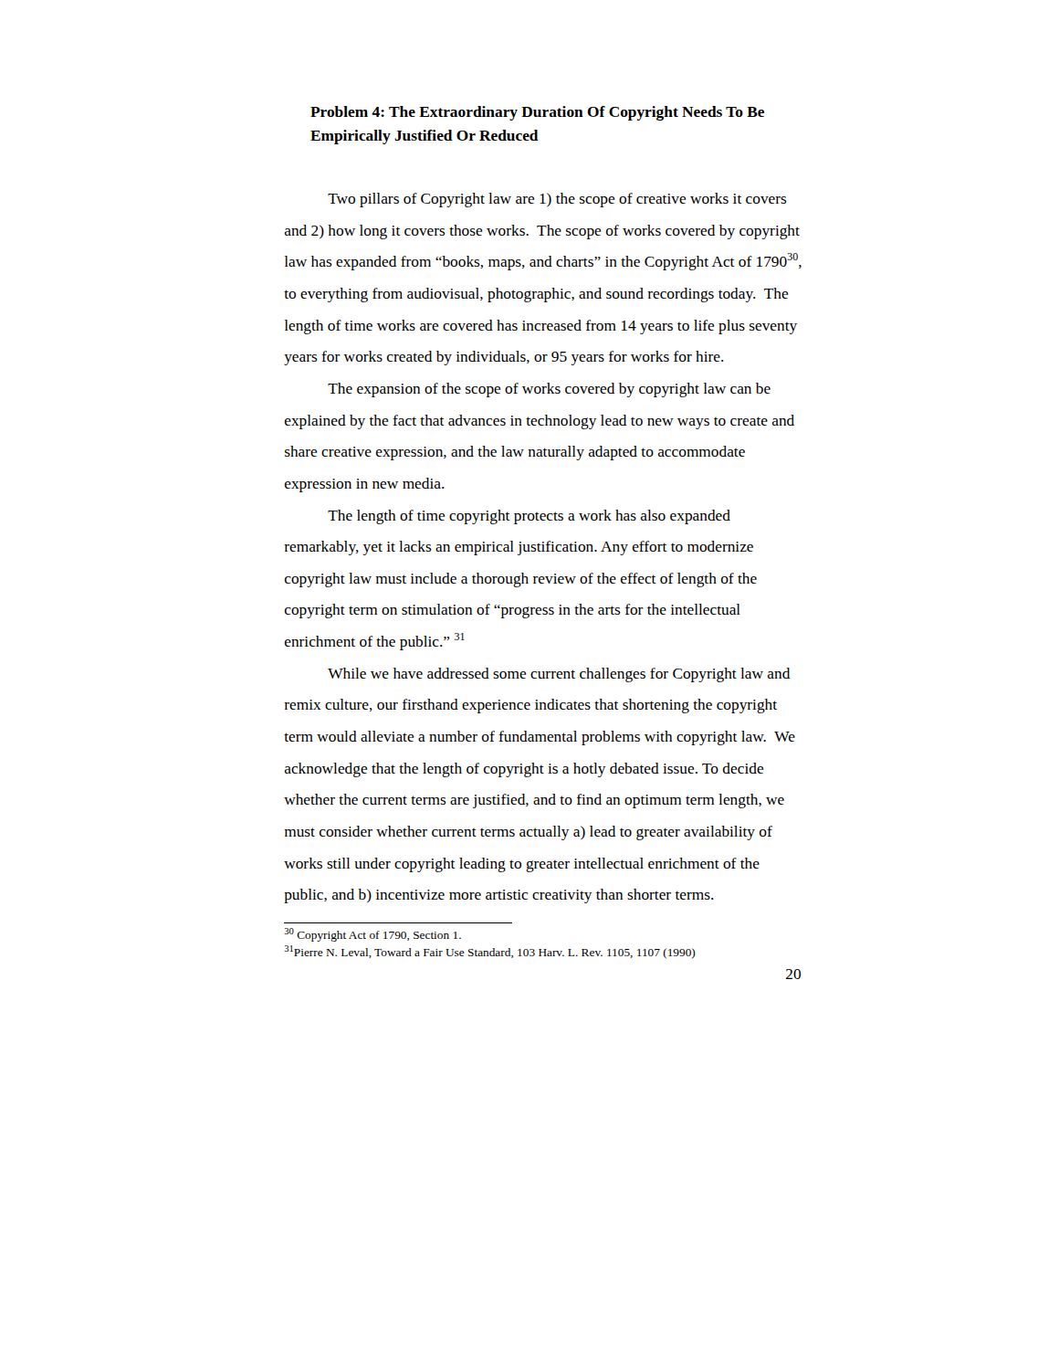Problem 4: The Extraordinary Duration Of Copyright Needs To Be Empirically Justified Or Reduced
Two pillars of Copyright law are 1) the scope of creative works it covers and 2) how long it covers those works. The scope of works covered by copyright law has expanded from “books, maps, and charts” in the Copyright Act of 179030, to everything from audiovisual, photographic, and sound recordings today. The length of time works are covered has increased from 14 years to life plus seventy years for works created by individuals, or 95 years for works for hire.
The expansion of the scope of works covered by copyright law can be explained by the fact that advances in technology lead to new ways to create and share creative expression, and the law naturally adapted to accommodate expression in new media.
The length of time copyright protects a work has also expanded remarkably, yet it lacks an empirical justification. Any effort to modernize copyright law must include a thorough review of the effect of length of the copyright term on stimulation of “progress in the arts for the intellectual enrichment of the public.” 31
While we have addressed some current challenges for Copyright law and remix culture, our firsthand experience indicates that shortening the copyright term would alleviate a number of fundamental problems with copyright law. We acknowledge that the length of copyright is a hotly debated issue. To decide whether the current terms are justified, and to find an optimum term length, we must consider whether current terms actually a) lead to greater availability of works still under copyright leading to greater intellectual enrichment of the public, and b) incentivize more artistic creativity than shorter terms.
30 Copyright Act of 1790, Section 1.
31Pierre N. Leval, Toward a Fair Use Standard, 103 Harv. L. Rev. 1105, 1107 (1990)
20